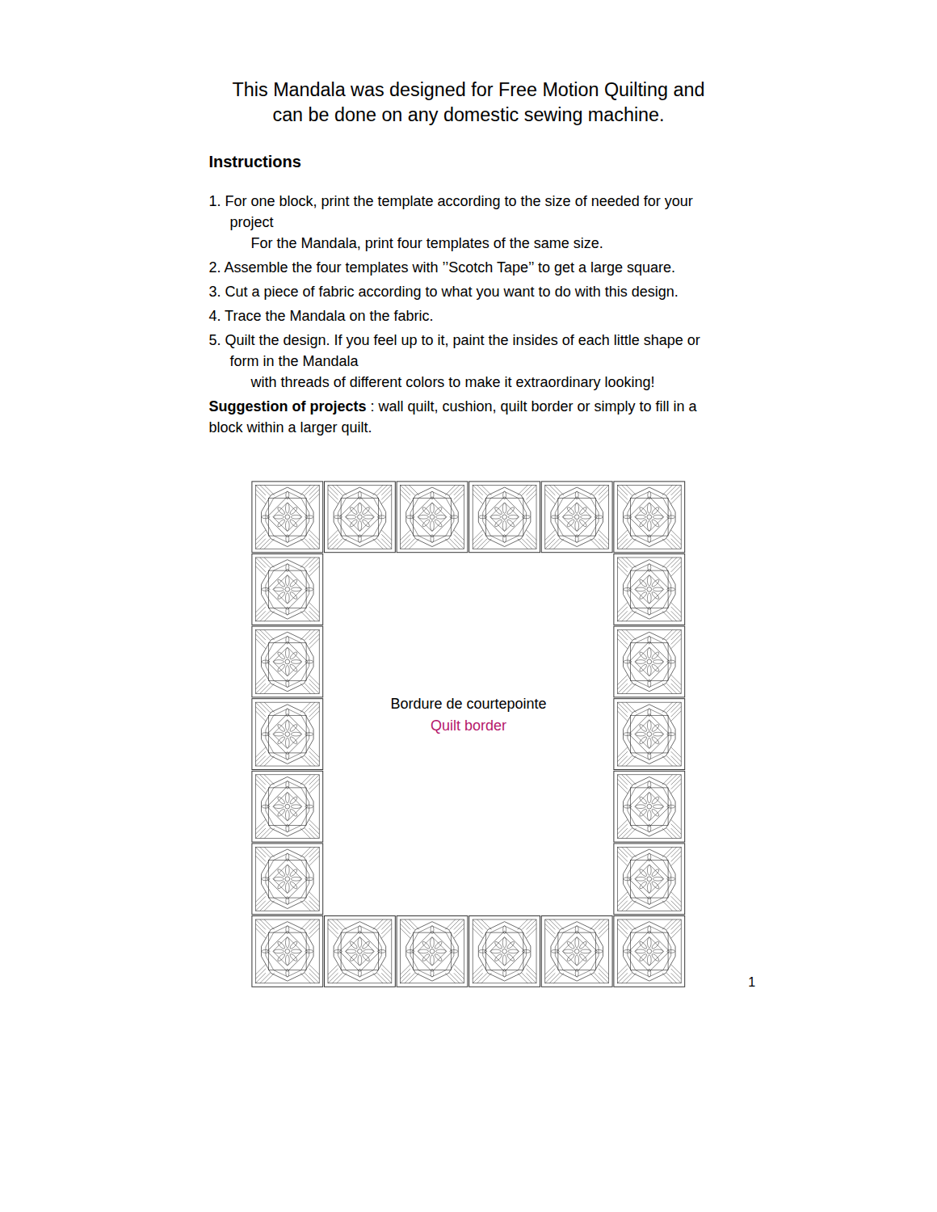This Mandala was designed for Free Motion Quilting and can be done on any domestic sewing machine.
Instructions
1. For one block, print the template according to the size of needed for your project For the Mandala, print four templates of the same size.
2. Assemble the four templates with ’’Scotch Tape’’ to get a large square.
3. Cut a piece of fabric according to what you want to do with this design.
4. Trace the Mandala on the fabric.
5. Quilt the design. If you feel up to it, paint the insides of each little shape or form in the Mandala with threads of different colors to make it extraordinary looking!
Suggestion of projects : wall quilt, cushion, quilt border or simply to fill in a block within a larger quilt.
Bordure de courtepointe
Quilt border
1